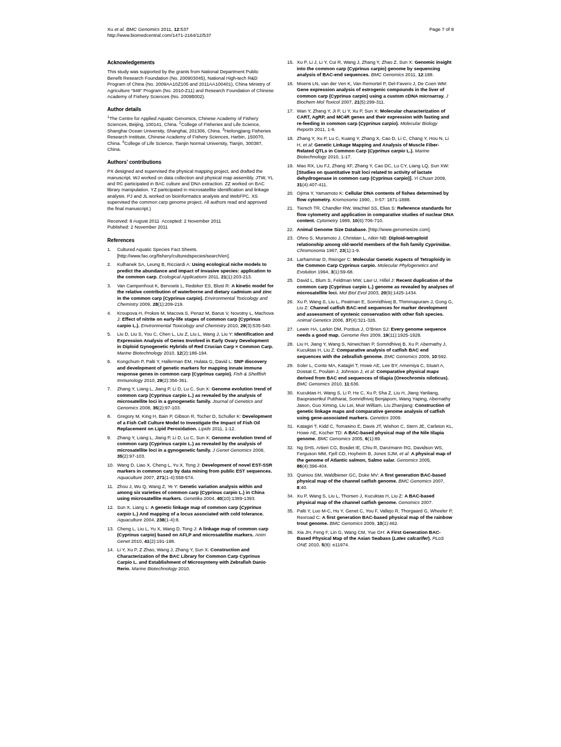Xu et al. BMC Genomics 2011, 12:537
http://www.biomedcentral.com/1471-2164/12/537
Page 7 of 8
Acknowledgements
This study was supported by the grants from National Department Public Benefit Research Foundation (No. 200903045), National High-tech R&D Program of China (No. 2009AA10Z105 and 2011AA100401), China Ministry of Agriculture “948” Program (No. 2010-Z11) and Research Foundation of Chinese Academy of Fishery Sciences (No. 2009B002).
Author details
1The Centre for Applied Aquatic Genomics, Chinese Academy of Fishery Sciences, Beijing, 100141, China. 2College of Fisheries and Life Science, Shanghai Ocean University, Shanghai, 201306, China. 3Heilongjiang Fisheries Research Institute, Chinese Academy of Fishery Sciences, Harbin, 150070, China. 4College of Life Science, Tianjin Normal University, Tianjin, 300387, China.
Authors’ contributions
PX designed and supervised the physical mapping project, and drafted the manuscript. WJ worked on data collection and physical map assembly. JTW, YL and RC participated in BAC culture and DNA extraction. ZZ worked on BAC library manipulation. YZ participated in microsatellite identification and linkage analysis. PJ and JL worked on bioinformatics analysis and WebFPC. XS supervised the common carp genome project. All authors read and approved the final manuscript.)
Received: 8 August 2011 Accepted: 2 November 2011
Published: 2 November 2011
References
Cultured Aquatic Species Fact Sheets. [http://www.fao.org/fishery/culturedspecies/search/en].
Kulhanek SA, Leung B, Ricciardi A: Using ecological niche models to predict the abundance and impact of invasive species: application to the common carp. Ecological Applications 2011, 21(1):203-213.
Van Campenhout K, Bervoets L, Redeker ES, Blust R: A kinetic model for the relative contribution of waterborne and dietary cadmium and zinc in the common carp (Cyprinus carpio). Environmental Toxicology and Chemistry 2009, 28(1):209-219.
Kroupova H, Prokes M, Macova S, Penaz M, Barus V, Novotny L, Machova J: Effect of nitrite on early-life stages of common carp (Cyprinus carpio L.). Environmental Toxicology and Chemistry 2010, 29(3):535-540.
Liu D, Liu S, You C, Chen L, Liu Z, Liu L, Wang J, Liu Y: Identification and Expression Analysis of Genes Involved in Early Ovary Development in Diploid Gynogenetic Hybrids of Red Crucian Carp × Common Carp. Marine Biotechnology 2010, 12(2):186-194.
Kongchum P, Palti Y, Hallerman EM, Hulata G, David L: SNP discovery and development of genetic markers for mapping innate immune response genes in common carp (Cyprinus carpio). Fish & Shellfish Immunology 2010, 29(2):356-361.
Zhang Y, Liang L, Jiang P, Li D, Lu C, Sun X: Genome evolution trend of common carp (Cyprinus carpio L.) as revealed by the analysis of microsatellite loci in a gynogenetic family. Journal of Genetics and Genomics 2008, 35(2):97-103.
Gregory M, King H, Bain P, Gibson R, Tocher D, Schuller K: Development of a Fish Cell Culture Model to Investigate the Impact of Fish Oil Replacement on Lipid Peroxidation. Lipids 2011, 1-12.
Zhang Y, Liang L, Jiang P, Li D, Lu C, Sun X: Genome evolution trend of common carp (Cyprinus carpio L.) as revealed by the analysis of microsatellite loci in a gynogenetic family. J Genet Genomics 2008, 35(2):97-103.
Wang D, Liao X, Cheng L, Yu X, Tong J: Development of novel EST-SSR markers in common carp by data mining from public EST sequences. Aquaculture 2007, 271(1-4):558-574.
Zhou J, Wu Q, Wang Z, Ye Y: Genetic variation analysis within and among six varieties of common carp (Cyprinus carpio L.) in China using microsatellite markers. Genetika 2004, 40(10):1389-1393.
Sun X, Liang L: A genetic linkage map of common carp (Cyprinus carpio L.) And mapping of a locus associated with cold tolerance. Aquaculture 2004, 238(1-4):8.
Cheng L, Liu L, Yu X, Wang D, Tong J: A linkage map of common carp (Cyprinus carpio) based on AFLP and microsatellite markers. Anim Genet 2010, 41(2):191-198.
Li Y, Xu P, Z Zhao, Wang J, Zhang Y, Sun X: Construction and Characterization of the BAC Library for Common Carp Cyprinus Carpio L. and Establishment of Microsynteny with Zebrafish Danio Rerio. Marine Biotechnology 2010.
Xu P, Li J, Li Y, Cui R, Wang J, Zhang Y, Zhao Z, Sun X: Genomic insight into the common carp (Cyprinus carpio) genome by sequencing analysis of BAC-end sequences. BMC Genomics 2011, 12:188.
Moens LN, van der Ven K, Van Remortel P, Del-Favero J, De Coen WM: Gene expression analysis of estrogenic compounds in the liver of common carp (Cyprinus carpio) using a custom cDNA microarray. J Biochem Mol Toxicol 2007, 21(5):299-311.
Wan Y, Zhang Y, Ji P, Li Y, Xu P, Sun X: Molecular characterization of CART, AgRP, and MC4R genes and their expression with fasting and re-feeding in common carp (Cyprinus carpio). Molecular Biology Reports 2011, 1-9.
Zhang Y, Xu P, Lu C, Kuang Y, Zhang X, Cao D, Li C, Chang Y, Hou N, Li H, et al: Genetic Linkage Mapping and Analysis of Muscle Fiber-Related QTLs in Common Carp (Cyprinus carpio L.). Marine Biotechnology 2010, 1-17.
Mao RX, Liu FJ, Zhang XF, Zhang Y, Cao DC, Lu CY, Liang LQ, Sun XW: [Studies on quantitative trait loci related to activity of lactate dehydrogenase in common carp (Cyprinus carpio)]. Yi Chuan 2009, 31(4):407-411.
Ojima Y, Yamamoto K: Cellular DNA contents of fishes determined by flow cytometry. Kromosomo 1990, , II-57: 1871-1888.
Tiersch TR, Chandler RW, Wachtel SS, Elias S: Reference standards for flow cytometry and application in comparative studies of nuclear DNA content. Cytometry 1989, 10(6):706-710.
Animal Genome Size Database. [http://www.genomesize.com].
Ohno S, Muramoto J, Christian L, Atkin NB: Diploid-tetraploid relationship among old-world members of the fish family Cyprinidae. Chromosoma 1967, 23(1):1-9.
Larhammar D, Risinger C: Molecular Genetic Aspects of Tetraploidy in the Common Carp Cyprinus carpio. Molecular Phylogenetics and Evolution 1994, 3(1):59-68.
David L, Blum S, Feldman MW, Lavi U, Hillel J: Recent duplication of the common carp (Cyprinus carpio L.) genome as revealed by analyses of microsatellite loci. Mol Biol Evol 2003, 20(9):1425-1434.
Xu P, Wang S, Liu L, Peatman E, Somridhivej B, Thimmapuram J, Gong G, Liu Z: Channel catfish BAC-end sequences for marker development and assessment of syntenic conservation with other fish species. Animal Genetics 2006, 37(4):321-326.
Lewin HA, Larkin DM, Pontius J, O’Brien SJ: Every genome sequence needs a good map. Genome Res 2009, 19(11):1925-1928.
Liu H, Jiang Y, Wang S, Ninwichian P, Somridhivej B, Xu P, Abernathy J, Kucuktas H, Liu Z: Comparative analysis of catfish BAC end sequences with the zebrafish genome. BMC Genomics 2009, 10:592.
Soler L, Conte MA, Katagiri T, Howe AE, Lee BY, Amemiya C, Stuart A, Dossat C, Poulain J, Johnson J, et al: Comparative physical maps derived from BAC end sequences of tilapia (Oreochromis niloticus). BMC Genomics 2010, 11:636.
Kucuktas H, Wang S, Li P, He C, Xu P, Sha Z, Liu H, Jiang Yanliang, Baoprasertkul Puttharat, Somridhivej Benjaporn, Wang Yaping, Abernathy Jason, Guo Ximing, Liu Lei, Muir William, Liu Zhanjiang: Construction of genetic linkage maps and comparative genome analysis of catfish using gene-associated markers. Genetics 2009.
Katagiri T, Kidd C, Tomasino E, Davis JT, Wishon C, Stern JE, Carleton KL, Howe AE, Kocher TD: A BAC-based physical map of the Nile tilapia genome. BMC Genomics 2005, 6(1):89.
Ng SHS, Artieri CG, Bosdet IE, Chiu R, Danzmann RG, Davidson WS, Ferguson MM, Fjell CD, Hoyheim B, Jones SJM, et al: A physical map of the genome of Atlantic salmon, Salmo salar. Genomics 2005, 86(4):396-404.
Quiniou SM, Waldbieser GC, Duke MV: A first generation BAC-based physical map of the channel catfish genome. BMC Genomics 2007, 8:40.
Xu P, Wang S, Liu L, Thorsen J, Kucuktas H, Liu Z: A BAC-based physical map of the channel catfish genome. Genomics 2007.
Palti Y, Luo M-C, Hu Y, Genet C, You F, Vallejo R, Thorgaard G, Wheeler P, Rexroad C: A first generation BAC-based physical map of the rainbow trout genome. BMC Genomics 2009, 10(1):462.
Xia JH, Feng F, Lin G, Wang CM, Yue GH: A First Generation BAC-Based Physical Map of the Asian Seabass (Lates calcarifer). PLoS ONE 2010, 5(8): e11974.